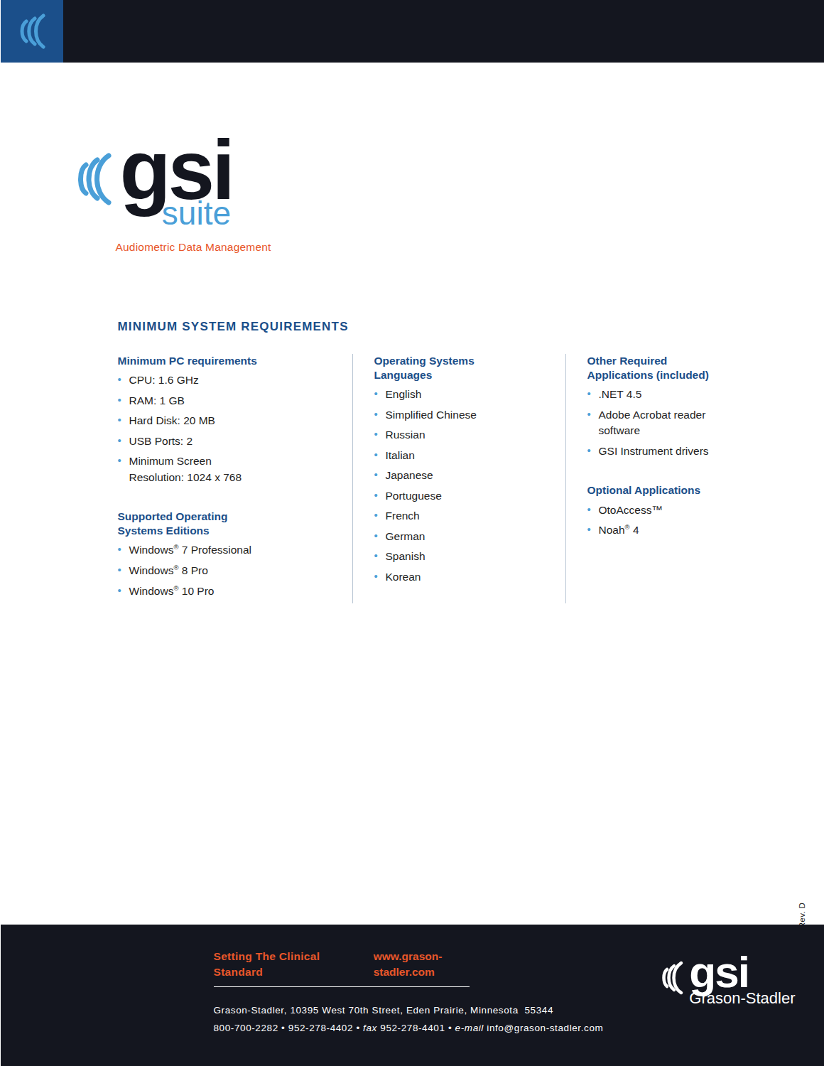gsi suite
Audiometric Data Management
Minimum System Requirements
Minimum PC requirements
CPU: 1.6 GHz
RAM: 1 GB
Hard Disk: 20 MB
USB Ports: 2
Minimum Screen
Resolution: 1024 x 768
Supported Operating
Systems Editions
Windows® 7 Professional
Windows® 8 Pro
Windows® 10 Pro
Operating Systems
Languages
English
Simplified Chinese
Russian
Italian
Japanese
Portuguese
French
German
Spanish
Korean
Other Required
Applications (included)
.NET 4.5
Adobe Acrobat reader
software
GSI Instrument drivers
Optional Applications
OtoAccess™
Noah® 4
5001C-4 Rev. D
Setting The Clinical Standard www.grason-stadler.com
Grason-Stadler, 10395 West 70th Street, Eden Prairie, Minnesota 55344
800-700-2282 • 952-278-4402 • fax 952-278-4401 • e-mail info@grason-stadler.com
gsi Grason-Stadler